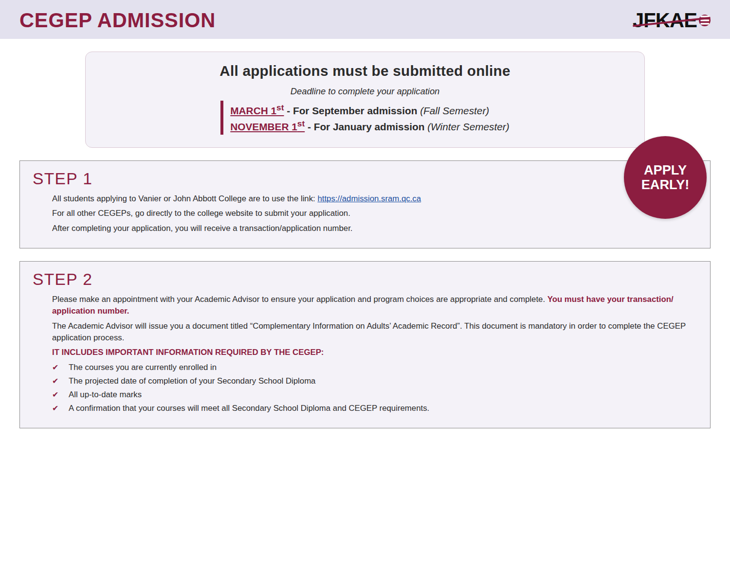CEGEP Admission
JFKAE☰
APPLY
EARLY!
All applications must be submitted online
Deadline to complete your application
MARCH 1st - For September admission (Fall Semester)
NOVEMBER 1st - For January admission (Winter Semester)
STEP 1
All students applying to Vanier or John Abbott College are to use the link: https://admission.sram.qc.ca
For all other CEGEPs, go directly to the college website to submit your application.
After completing your application, you will receive a transaction/application number.
STEP 2
Please make an appointment with your Academic Advisor to ensure your application and program choices are appropriate and complete. You must have your transaction/ application number.
The Academic Advisor will issue you a document titled “Complementary Information on Adults’ Academic Record”. This document is mandatory in order to complete the CEGEP application process.
IT INCLUDES IMPORTANT INFORMATION REQUIRED BY THE CEGEP:
The courses you are currently enrolled in
The projected date of completion of your Secondary School Diploma
All up-to-date marks
A confirmation that your courses will meet all Secondary School Diploma and CEGEP requirements.